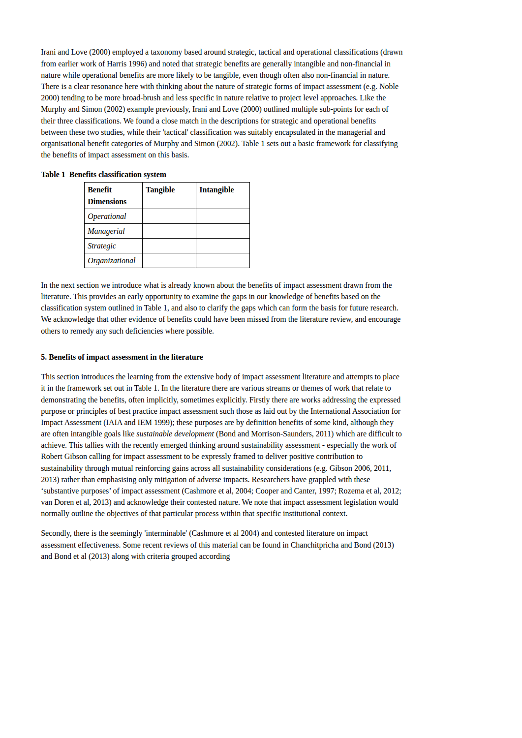Irani and Love (2000) employed a taxonomy based around strategic, tactical and operational classifications (drawn from earlier work of Harris 1996) and noted that strategic benefits are generally intangible and non-financial in nature while operational benefits are more likely to be tangible, even though often also non-financial in nature. There is a clear resonance here with thinking about the nature of strategic forms of impact assessment (e.g. Noble 2000) tending to be more broad-brush and less specific in nature relative to project level approaches. Like the Murphy and Simon (2002) example previously, Irani and Love (2000) outlined multiple sub-points for each of their three classifications. We found a close match in the descriptions for strategic and operational benefits between these two studies, while their 'tactical' classification was suitably encapsulated in the managerial and organisational benefit categories of Murphy and Simon (2002). Table 1 sets out a basic framework for classifying the benefits of impact assessment on this basis.
Table 1 Benefits classification system
| Benefit Dimensions | Tangible | Intangible |
| --- | --- | --- |
| Operational | | |
| Managerial | | |
| Strategic | | |
| Organizational | | |
In the next section we introduce what is already known about the benefits of impact assessment drawn from the literature. This provides an early opportunity to examine the gaps in our knowledge of benefits based on the classification system outlined in Table 1, and also to clarify the gaps which can form the basis for future research. We acknowledge that other evidence of benefits could have been missed from the literature review, and encourage others to remedy any such deficiencies where possible.
5. Benefits of impact assessment in the literature
This section introduces the learning from the extensive body of impact assessment literature and attempts to place it in the framework set out in Table 1. In the literature there are various streams or themes of work that relate to demonstrating the benefits, often implicitly, sometimes explicitly. Firstly there are works addressing the expressed purpose or principles of best practice impact assessment such those as laid out by the International Association for Impact Assessment (IAIA and IEM 1999); these purposes are by definition benefits of some kind, although they are often intangible goals like sustainable development (Bond and Morrison-Saunders, 2011) which are difficult to achieve. This tallies with the recently emerged thinking around sustainability assessment - especially the work of Robert Gibson calling for impact assessment to be expressly framed to deliver positive contribution to sustainability through mutual reinforcing gains across all sustainability considerations (e.g. Gibson 2006, 2011, 2013) rather than emphasising only mitigation of adverse impacts. Researchers have grappled with these ‘substantive purposes’ of impact assessment (Cashmore et al, 2004; Cooper and Canter, 1997; Rozema et al, 2012; van Doren et al, 2013) and acknowledge their contested nature. We note that impact assessment legislation would normally outline the objectives of that particular process within that specific institutional context.
Secondly, there is the seemingly 'interminable' (Cashmore et al 2004) and contested literature on impact assessment effectiveness. Some recent reviews of this material can be found in Chanchitpricha and Bond (2013) and Bond et al (2013) along with criteria grouped according